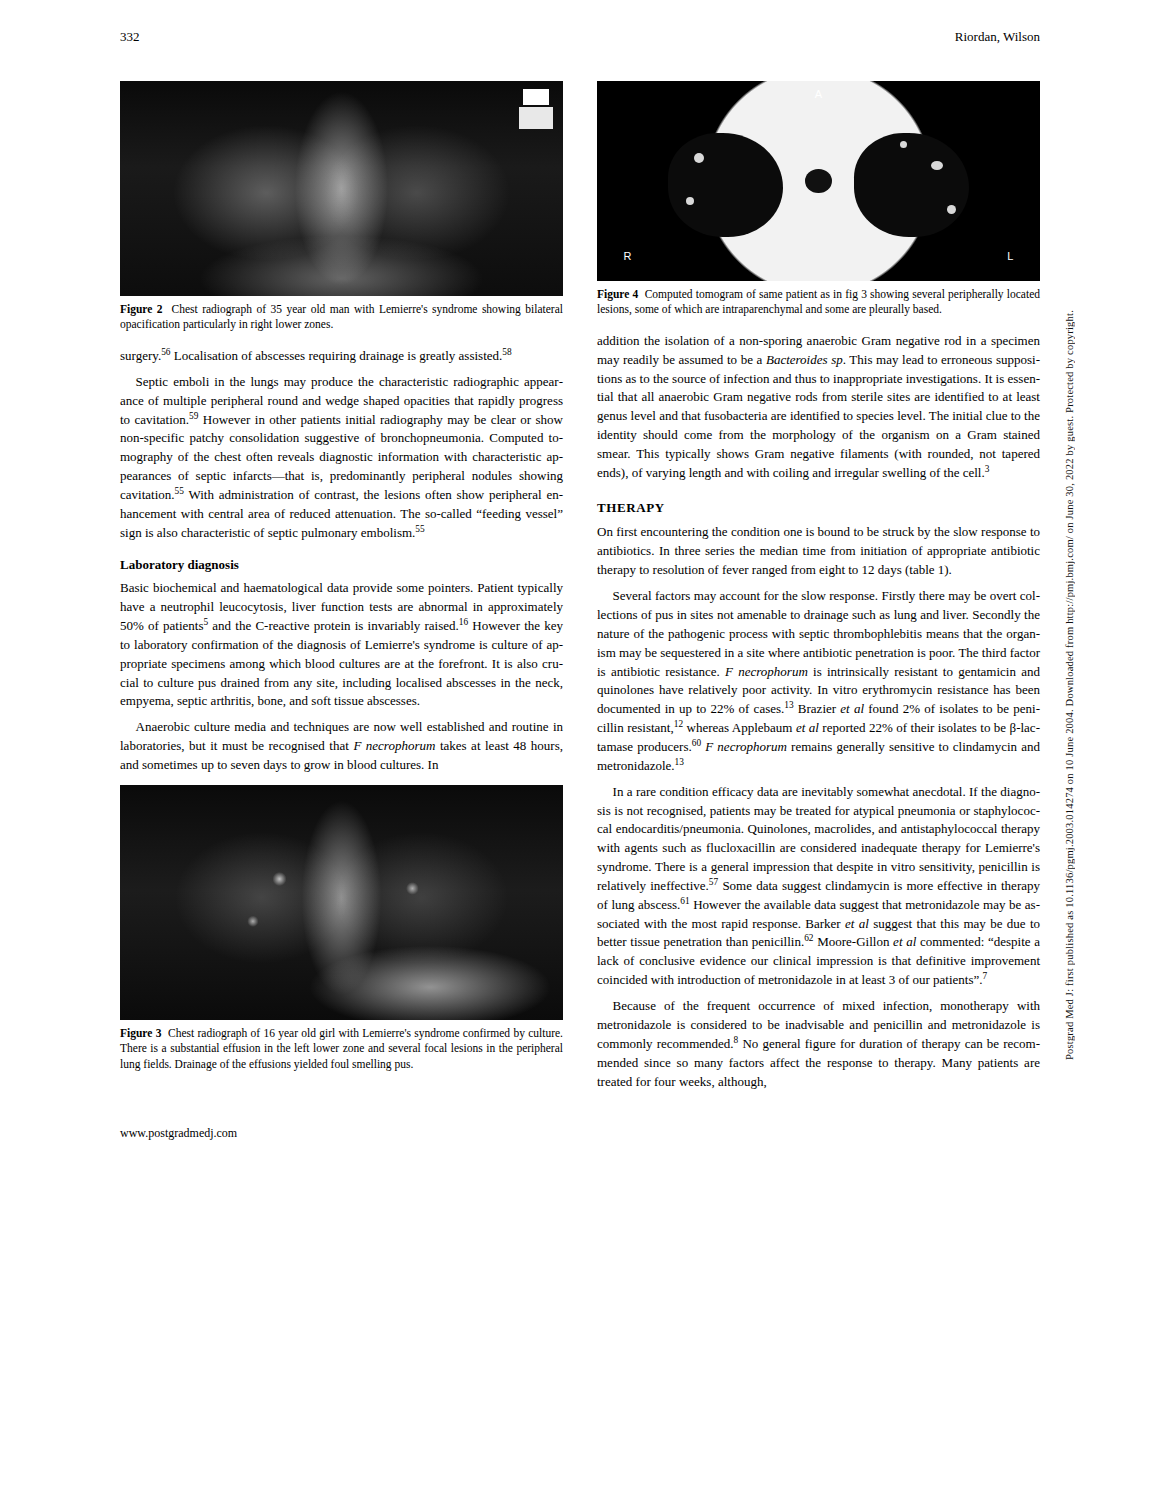Postgrad Med J: first published as 10.1136/pgmj.2003.014274 on 10 June 2004. Downloaded from http://pmj.bmj.com/ on June 30, 2022 by guest. Protected by copyright.
332
Riordan, Wilson
Figure 2 Chest radiograph of 35 year old man with Lemierre's syndrome showing bilateral opacification particularly in right lower zones.
surgery.56 Localisation of abscesses requiring drainage is greatly assisted.58
Septic emboli in the lungs may produce the characteristic radiographic appearance of multiple peripheral round and wedge shaped opacities that rapidly progress to cavitation.59 However in other patients initial radiography may be clear or show non-specific patchy consolidation suggestive of bronchopneumonia. Computed tomography of the chest often reveals diagnostic information with characteristic appearances of septic infarcts—that is, predominantly peripheral nodules showing cavitation.55 With administration of contrast, the lesions often show peripheral enhancement with central area of reduced attenuation. The so-called “feeding vessel” sign is also characteristic of septic pulmonary embolism.55
Laboratory diagnosis
Basic biochemical and haematological data provide some pointers. Patient typically have a neutrophil leucocytosis, liver function tests are abnormal in approximately 50% of patients5 and the C-reactive protein is invariably raised.16 However the key to laboratory confirmation of the diagnosis of Lemierre's syndrome is culture of appropriate specimens among which blood cultures are at the forefront. It is also crucial to culture pus drained from any site, including localised abscesses in the neck, empyema, septic arthritis, bone, and soft tissue abscesses.
Anaerobic culture media and techniques are now well established and routine in laboratories, but it must be recognised that F necrophorum takes at least 48 hours, and sometimes up to seven days to grow in blood cultures. In
Figure 3 Chest radiograph of 16 year old girl with Lemierre's syndrome confirmed by culture. There is a substantial effusion in the left lower zone and several focal lesions in the peripheral lung fields. Drainage of the effusions yielded foul smelling pus.
A R L
Figure 4 Computed tomogram of same patient as in fig 3 showing several peripherally located lesions, some of which are intraparenchymal and some are pleurally based.
addition the isolation of a non-sporing anaerobic Gram negative rod in a specimen may readily be assumed to be a Bacteroides sp. This may lead to erroneous suppositions as to the source of infection and thus to inappropriate investigations. It is essential that all anaerobic Gram negative rods from sterile sites are identified to at least genus level and that fusobacteria are identified to species level. The initial clue to the identity should come from the morphology of the organism on a Gram stained smear. This typically shows Gram negative filaments (with rounded, not tapered ends), of varying length and with coiling and irregular swelling of the cell.3
Therapy
On first encountering the condition one is bound to be struck by the slow response to antibiotics. In three series the median time from initiation of appropriate antibiotic therapy to resolution of fever ranged from eight to 12 days (table 1).
Several factors may account for the slow response. Firstly there may be overt collections of pus in sites not amenable to drainage such as lung and liver. Secondly the nature of the pathogenic process with septic thrombophlebitis means that the organism may be sequestered in a site where antibiotic penetration is poor. The third factor is antibiotic resistance. F necrophorum is intrinsically resistant to gentamicin and quinolones have relatively poor activity. In vitro erythromycin resistance has been documented in up to 22% of cases.13 Brazier et al found 2% of isolates to be penicillin resistant,12 whereas Applebaum et al reported 22% of their isolates to be β-lactamase producers.60 F necrophorum remains generally sensitive to clindamycin and metronidazole.13
In a rare condition efficacy data are inevitably somewhat anecdotal. If the diagnosis is not recognised, patients may be treated for atypical pneumonia or staphylococcal endocarditis/pneumonia. Quinolones, macrolides, and antistaphylococcal therapy with agents such as flucloxacillin are considered inadequate therapy for Lemierre's syndrome. There is a general impression that despite in vitro sensitivity, penicillin is relatively ineffective.57 Some data suggest clindamycin is more effective in therapy of lung abscess.61 However the available data suggest that metronidazole may be associated with the most rapid response. Barker et al suggest that this may be due to better tissue penetration than penicillin.62 Moore-Gillon et al commented: “despite a lack of conclusive evidence our clinical impression is that definitive improvement coincided with introduction of metronidazole in at least 3 of our patients”.7
Because of the frequent occurrence of mixed infection, monotherapy with metronidazole is considered to be inadvisable and penicillin and metronidazole is commonly recommended.8 No general figure for duration of therapy can be recommended since so many factors affect the response to therapy. Many patients are treated for four weeks, although,
www.postgradmedj.com